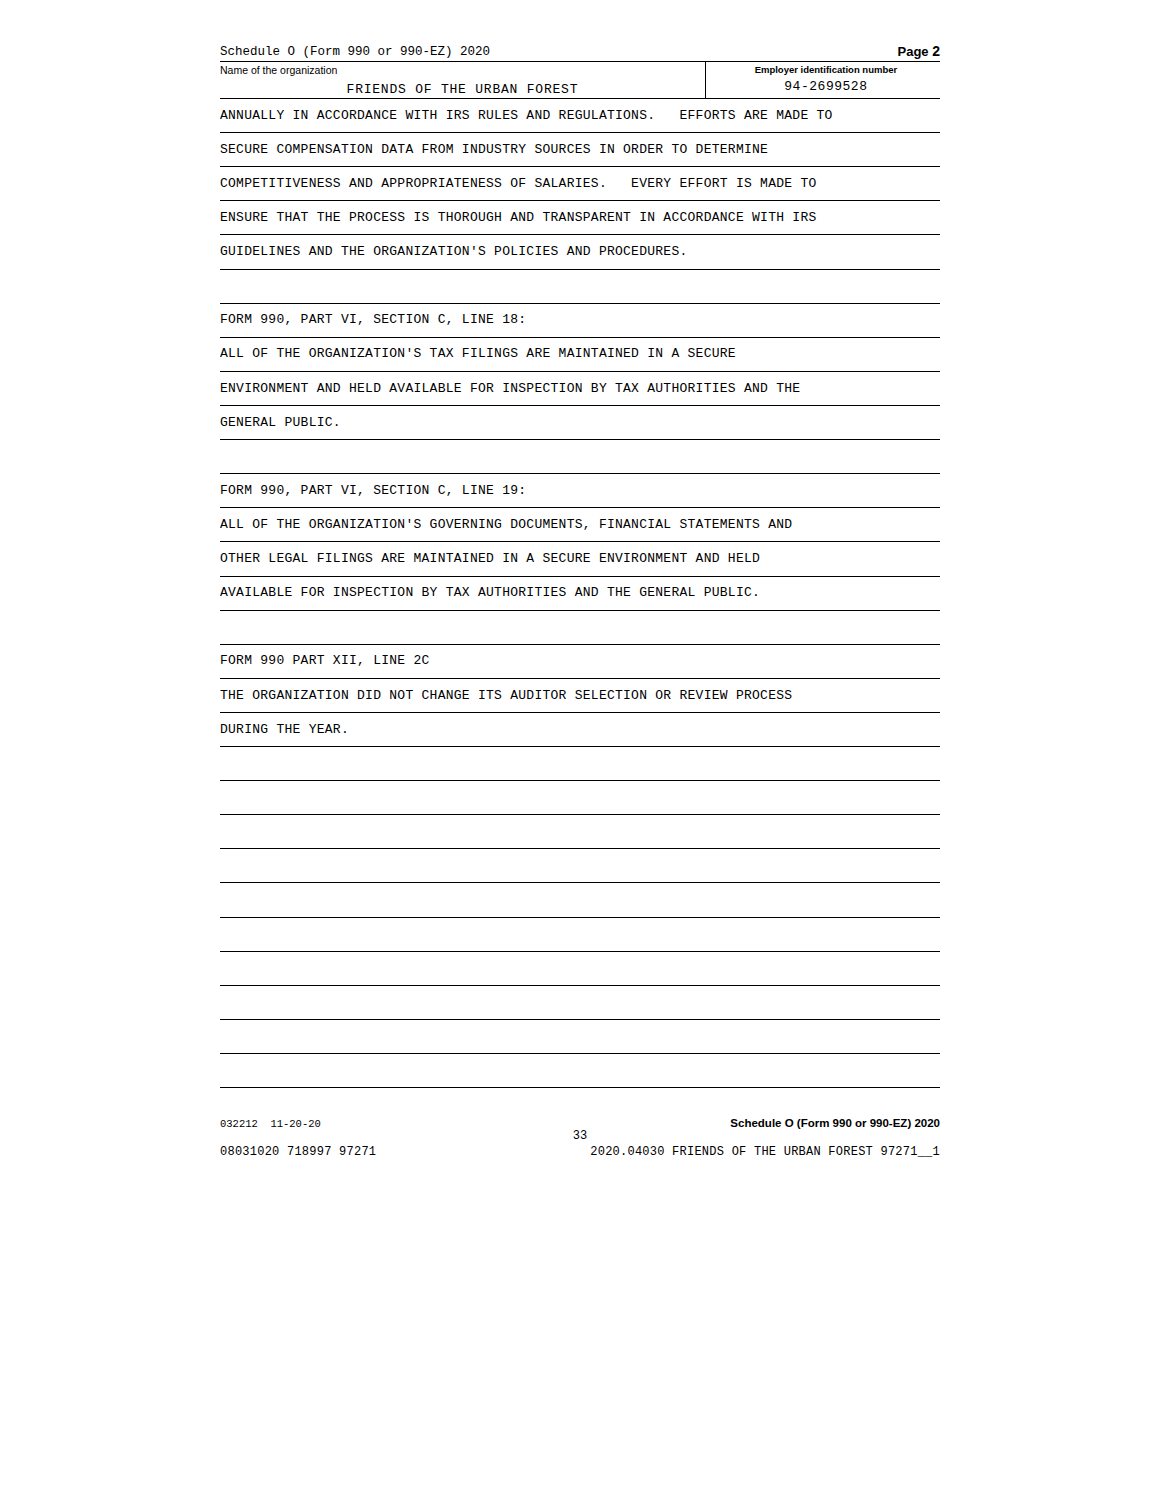Schedule O (Form 990 or 990-EZ) 2020
Page 2
Name of the organization
FRIENDS OF THE URBAN FOREST
Employer identification number
94-2699528
ANNUALLY IN ACCORDANCE WITH IRS RULES AND REGULATIONS. EFFORTS ARE MADE TO
SECURE COMPENSATION DATA FROM INDUSTRY SOURCES IN ORDER TO DETERMINE
COMPETITIVENESS AND APPROPRIATENESS OF SALARIES. EVERY EFFORT IS MADE TO
ENSURE THAT THE PROCESS IS THOROUGH AND TRANSPARENT IN ACCORDANCE WITH IRS
GUIDELINES AND THE ORGANIZATION'S POLICIES AND PROCEDURES.
FORM 990, PART VI, SECTION C, LINE 18:
ALL OF THE ORGANIZATION'S TAX FILINGS ARE MAINTAINED IN A SECURE
ENVIRONMENT AND HELD AVAILABLE FOR INSPECTION BY TAX AUTHORITIES AND THE
GENERAL PUBLIC.
FORM 990, PART VI, SECTION C, LINE 19:
ALL OF THE ORGANIZATION'S GOVERNING DOCUMENTS, FINANCIAL STATEMENTS AND
OTHER LEGAL FILINGS ARE MAINTAINED IN A SECURE ENVIRONMENT AND HELD
AVAILABLE FOR INSPECTION BY TAX AUTHORITIES AND THE GENERAL PUBLIC.
FORM 990 PART XII, LINE 2C
THE ORGANIZATION DID NOT CHANGE ITS AUDITOR SELECTION OR REVIEW PROCESS
DURING THE YEAR.
032212 11-20-20
Schedule O (Form 990 or 990-EZ) 2020
33
08031020 718997 97271
2020.04030 FRIENDS OF THE URBAN FOREST 97271__1